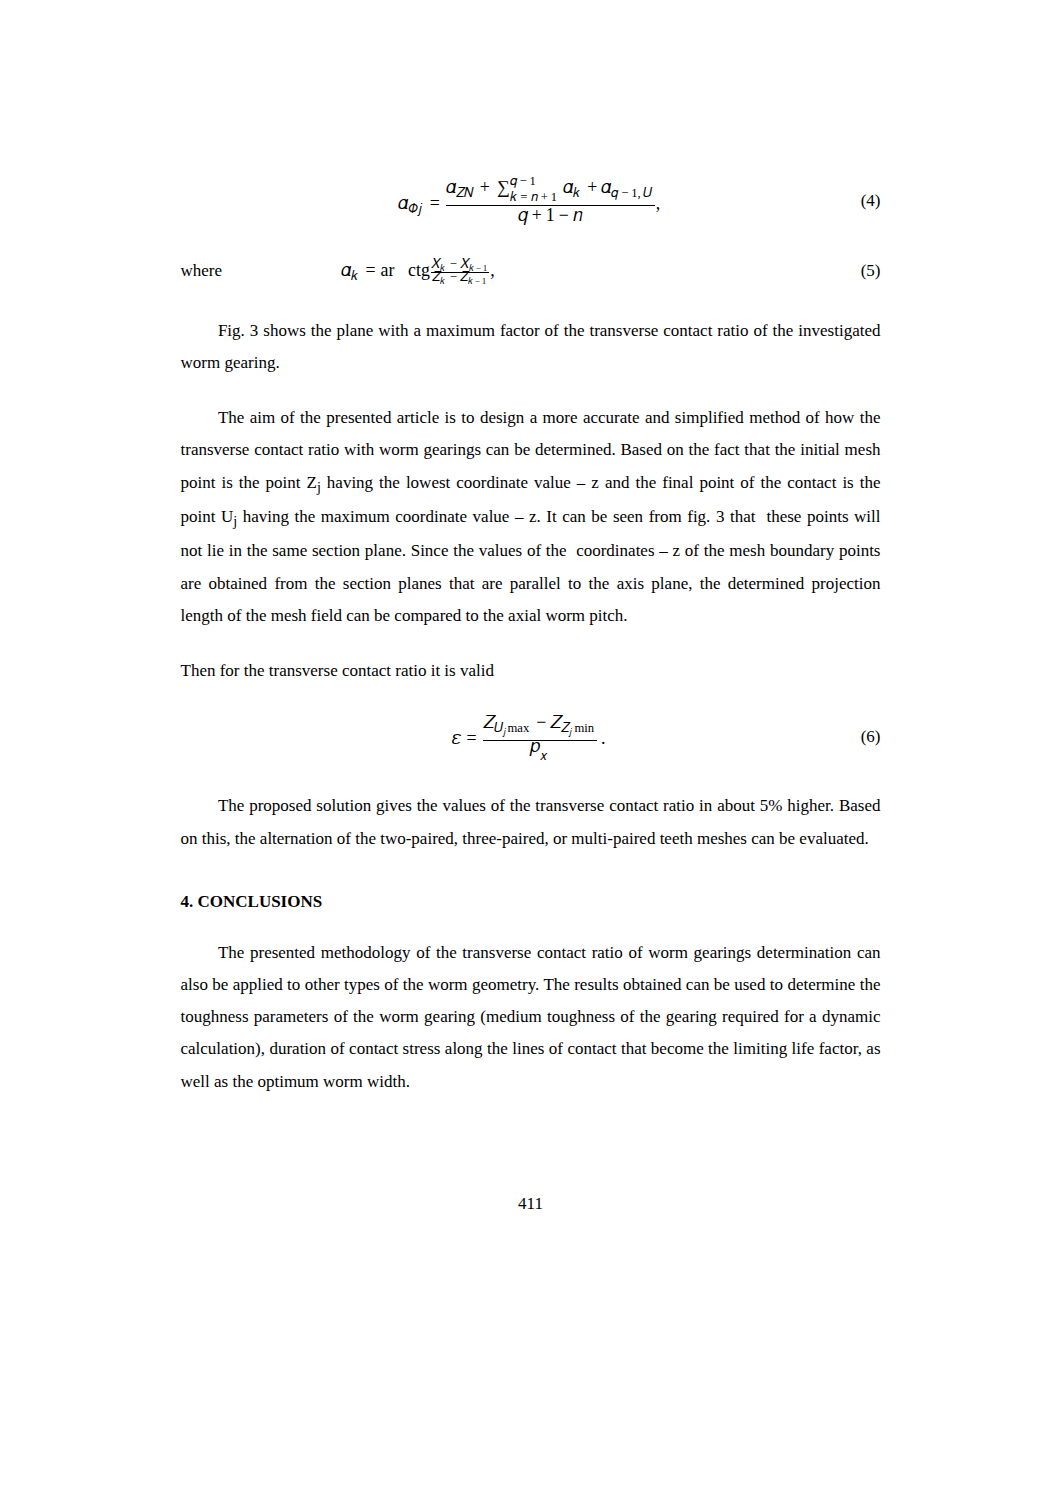αΦj = αZN + ∑ k=n+1 q−1 αk + αq−1,U q+1−n , (4)
where αk = ar ctg Xk−Xk−1 Zk−Zk−1 , (5)
Fig. 3 shows the plane with a maximum factor of the transverse contact ratio of the investigated worm gearing.
The aim of the presented article is to design a more accurate and simplified method of how the transverse contact ratio with worm gearings can be determined. Based on the fact that the initial mesh point is the point Zj having the lowest coordinate value – z and the final point of the contact is the point Uj having the maximum coordinate value – z. It can be seen from fig. 3 that these points will not lie in the same section plane. Since the values of the coordinates – z of the mesh boundary points are obtained from the section planes that are parallel to the axis plane, the determined projection length of the mesh field can be compared to the axial worm pitch.
Then for the transverse contact ratio it is valid
ε = ZUjmax − ZZjmin px . (6)
The proposed solution gives the values of the transverse contact ratio in about 5% higher. Based on this, the alternation of the two-paired, three-paired, or multi-paired teeth meshes can be evaluated.
4. CONCLUSIONS
The presented methodology of the transverse contact ratio of worm gearings determination can also be applied to other types of the worm geometry. The results obtained can be used to determine the toughness parameters of the worm gearing (medium toughness of the gearing required for a dynamic calculation), duration of contact stress along the lines of contact that become the limiting life factor, as well as the optimum worm width.
411